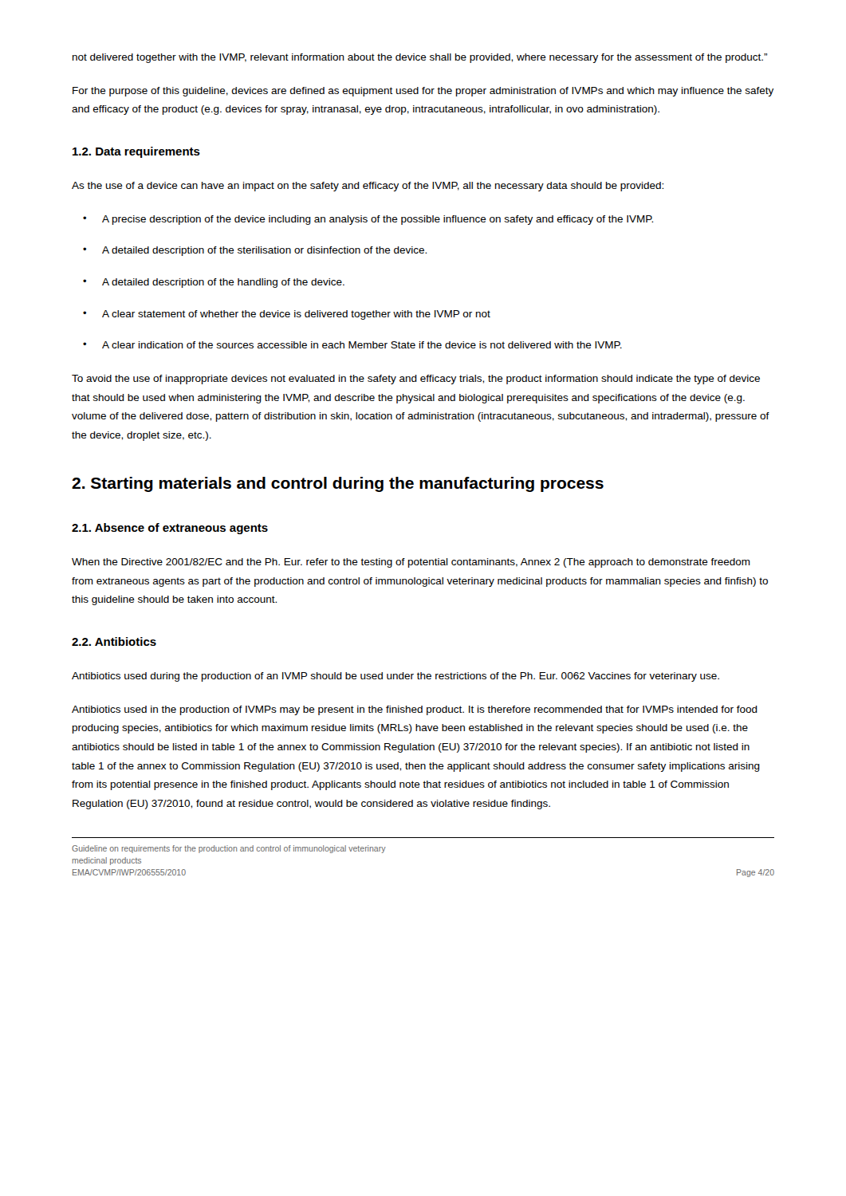not delivered together with the IVMP, relevant information about the device shall be provided, where necessary for the assessment of the product.”
For the purpose of this guideline, devices are defined as equipment used for the proper administration of IVMPs and which may influence the safety and efficacy of the product (e.g. devices for spray, intranasal, eye drop, intracutaneous, intrafollicular, in ovo administration).
1.2. Data requirements
As the use of a device can have an impact on the safety and efficacy of the IVMP, all the necessary data should be provided:
A precise description of the device including an analysis of the possible influence on safety and efficacy of the IVMP.
A detailed description of the sterilisation or disinfection of the device.
A detailed description of the handling of the device.
A clear statement of whether the device is delivered together with the IVMP or not
A clear indication of the sources accessible in each Member State if the device is not delivered with the IVMP.
To avoid the use of inappropriate devices not evaluated in the safety and efficacy trials, the product information should indicate the type of device that should be used when administering the IVMP, and describe the physical and biological prerequisites and specifications of the device (e.g. volume of the delivered dose, pattern of distribution in skin, location of administration (intracutaneous, subcutaneous, and intradermal), pressure of the device, droplet size, etc.).
2. Starting materials and control during the manufacturing process
2.1. Absence of extraneous agents
When the Directive 2001/82/EC and the Ph. Eur. refer to the testing of potential contaminants, Annex 2 (The approach to demonstrate freedom from extraneous agents as part of the production and control of immunological veterinary medicinal products for mammalian species and finfish) to this guideline should be taken into account.
2.2. Antibiotics
Antibiotics used during the production of an IVMP should be used under the restrictions of the Ph. Eur. 0062 Vaccines for veterinary use.
Antibiotics used in the production of IVMPs may be present in the finished product. It is therefore recommended that for IVMPs intended for food producing species, antibiotics for which maximum residue limits (MRLs) have been established in the relevant species should be used (i.e. the antibiotics should be listed in table 1 of the annex to Commission Regulation (EU) 37/2010 for the relevant species). If an antibiotic not listed in table 1 of the annex to Commission Regulation (EU) 37/2010 is used, then the applicant should address the consumer safety implications arising from its potential presence in the finished product. Applicants should note that residues of antibiotics not included in table 1 of Commission Regulation (EU) 37/2010, found at residue control, would be considered as violative residue findings.
Guideline on requirements for the production and control of immunological veterinary
medicinal products
EMA/CVMP/IWP/206555/2010 Page 4/20